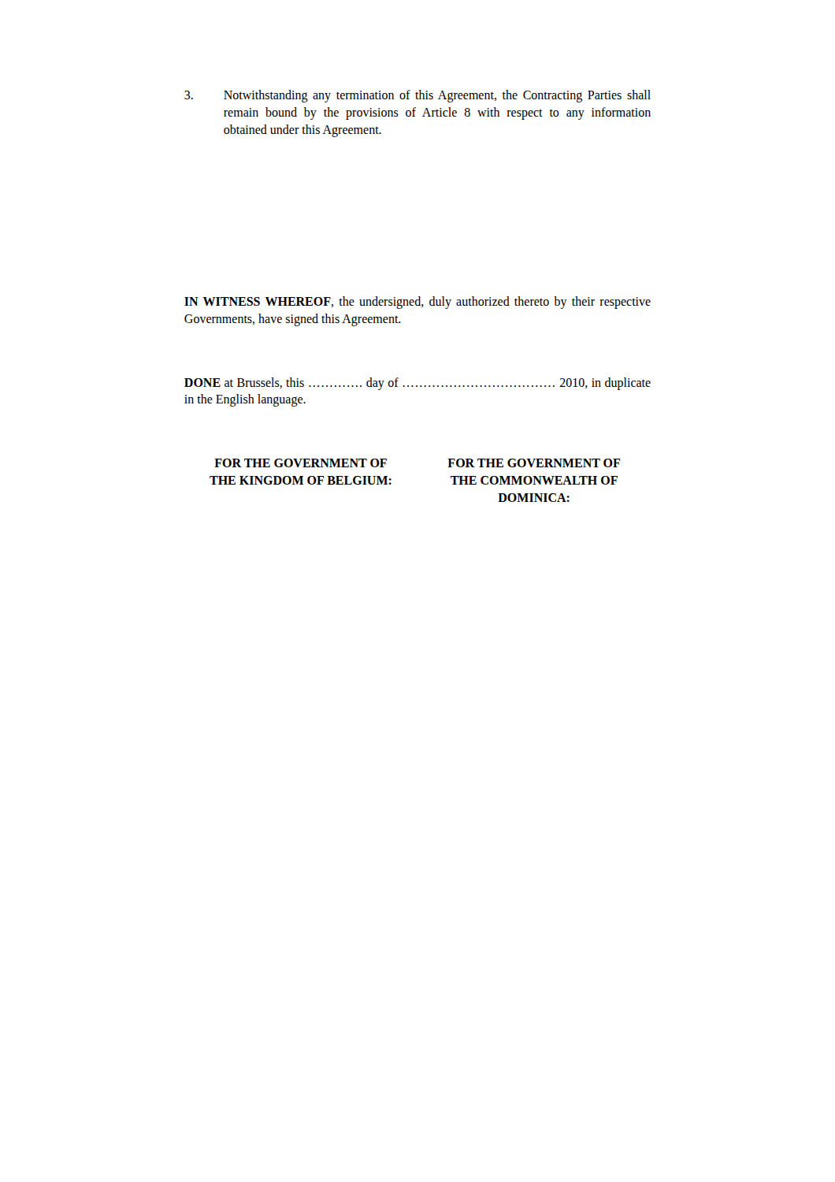3.
Notwithstanding any termination of this Agreement, the Contracting Parties shall remain bound by the provisions of Article 8 with respect to any information obtained under this Agreement.
IN WITNESS WHEREOF, the undersigned, duly authorized thereto by their respective Governments, have signed this Agreement.
DONE at Brussels, this …………. day of ……………………………… 2010, in duplicate in the English language.
| FOR THE GOVERNMENT OF THE KINGDOM OF BELGIUM: | FOR THE GOVERNMENT OF THE COMMONWEALTH OF DOMINICA: |